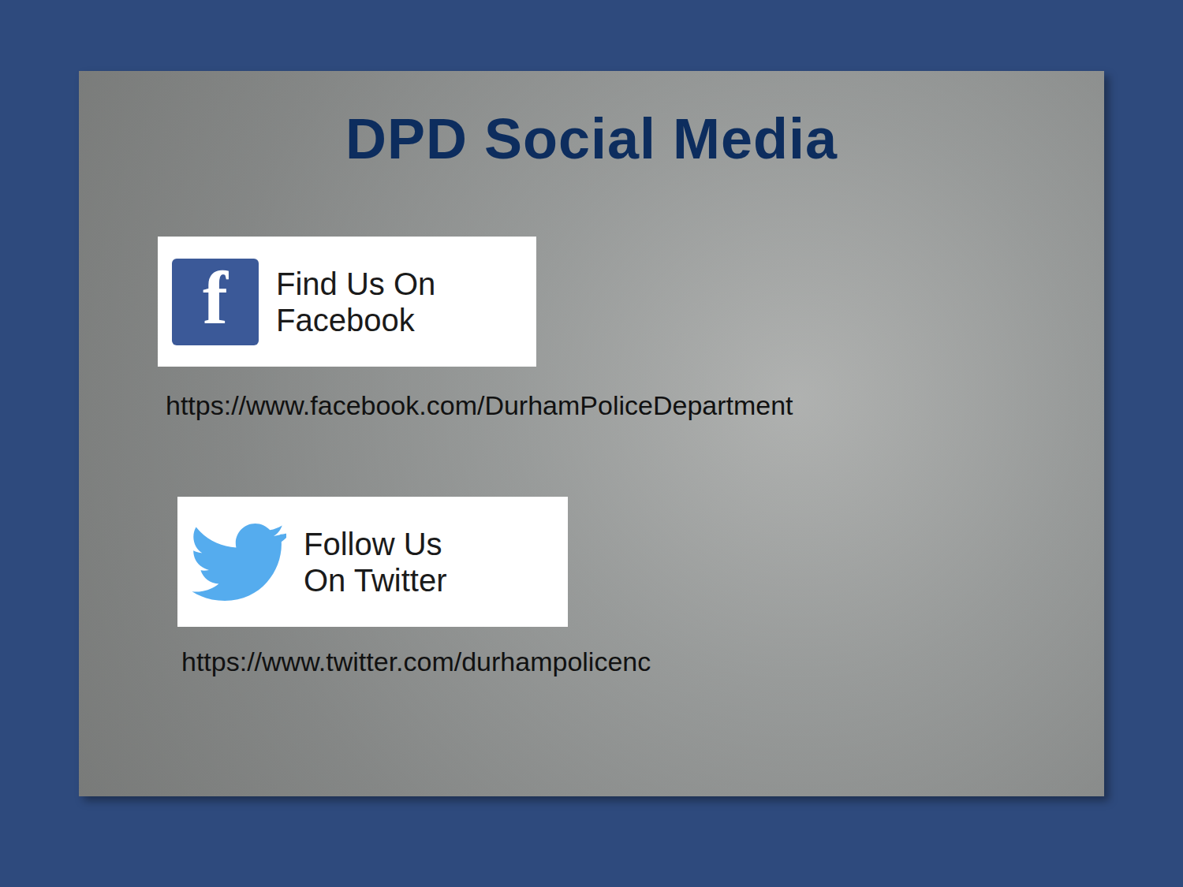DPD Social Media
f
Find Us On
Facebook
https://www.facebook.com/DurhamPoliceDepartment
Follow Us
On Twitter
https://www.twitter.com/durhampolicenc